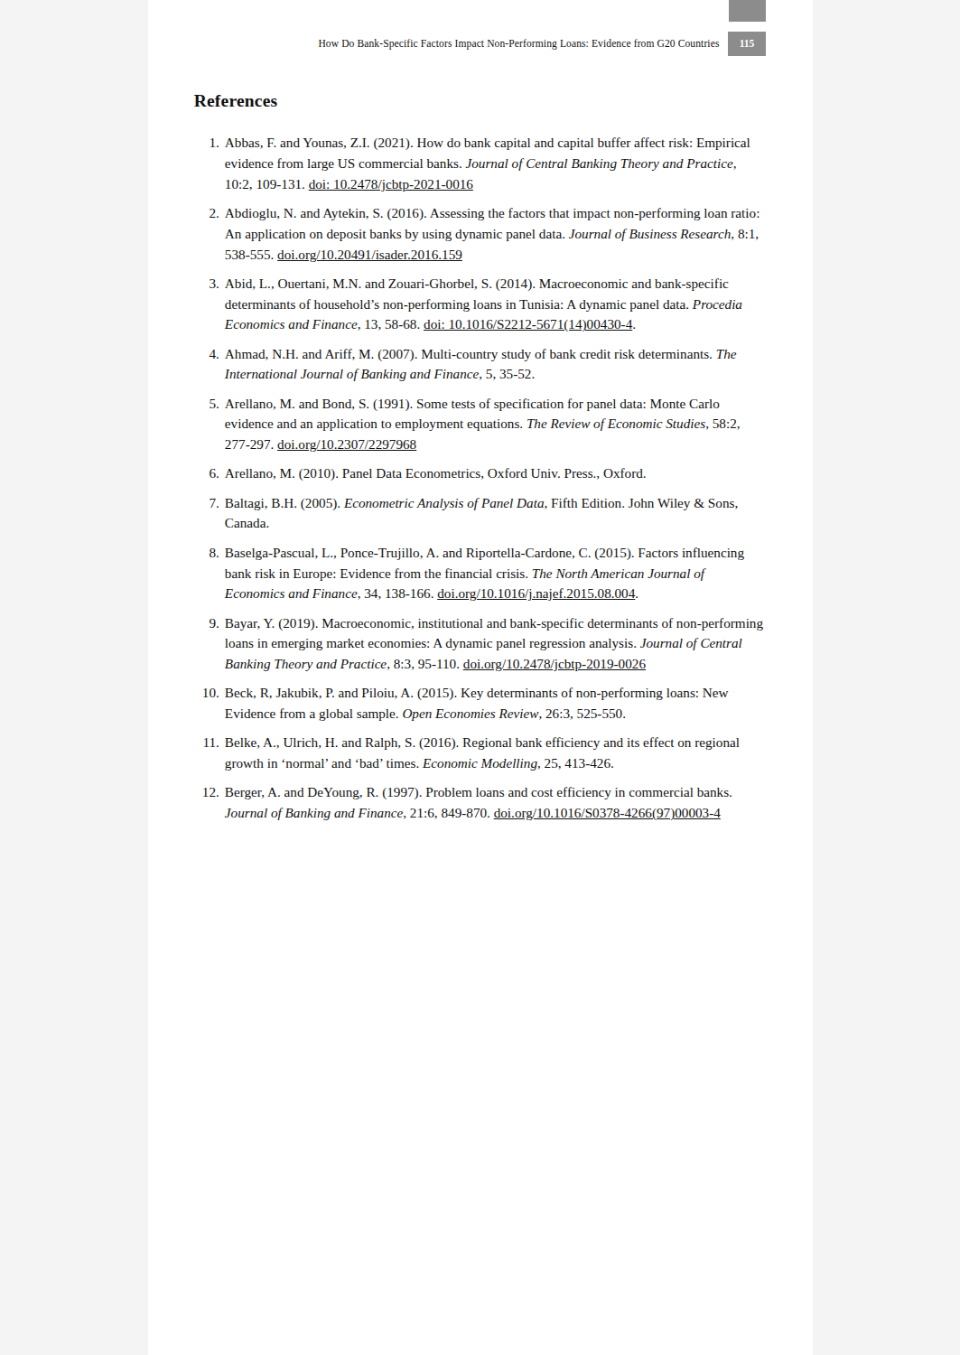How Do Bank-Specific Factors Impact Non-Performing Loans: Evidence from G20 Countries
115
References
Abbas, F. and Younas, Z.I. (2021). How do bank capital and capital buffer affect risk: Empirical evidence from large US commercial banks. Journal of Central Banking Theory and Practice, 10:2, 109-131. doi: 10.2478/jcbtp-2021-0016
Abdioglu, N. and Aytekin, S. (2016). Assessing the factors that impact non-performing loan ratio: An application on deposit banks by using dynamic panel data. Journal of Business Research, 8:1, 538-555. doi.org/10.20491/isader.2016.159
Abid, L., Ouertani, M.N. and Zouari-Ghorbel, S. (2014). Macroeconomic and bank-specific determinants of household’s non-performing loans in Tunisia: A dynamic panel data. Procedia Economics and Finance, 13, 58-68. doi: 10.1016/S2212-5671(14)00430-4.
Ahmad, N.H. and Ariff, M. (2007). Multi-country study of bank credit risk determinants. The International Journal of Banking and Finance, 5, 35-52.
Arellano, M. and Bond, S. (1991). Some tests of specification for panel data: Monte Carlo evidence and an application to employment equations. The Review of Economic Studies, 58:2, 277-297. doi.org/10.2307/2297968
Arellano, M. (2010). Panel Data Econometrics, Oxford Univ. Press., Oxford.
Baltagi, B.H. (2005). Econometric Analysis of Panel Data, Fifth Edition. John Wiley & Sons, Canada.
Baselga-Pascual, L., Ponce-Trujillo, A. and Riportella-Cardone, C. (2015). Factors influencing bank risk in Europe: Evidence from the financial crisis. The North American Journal of Economics and Finance, 34, 138-166. doi.org/10.1016/j.najef.2015.08.004.
Bayar, Y. (2019). Macroeconomic, institutional and bank-specific determinants of non-performing loans in emerging market economies: A dynamic panel regression analysis. Journal of Central Banking Theory and Practice, 8:3, 95-110. doi.org/10.2478/jcbtp-2019-0026
Beck, R, Jakubik, P. and Piloiu, A. (2015). Key determinants of non-performing loans: New Evidence from a global sample. Open Economies Review, 26:3, 525-550.
Belke, A., Ulrich, H. and Ralph, S. (2016). Regional bank efficiency and its effect on regional growth in ‘normal’ and ‘bad’ times. Economic Modelling, 25, 413-426.
Berger, A. and DeYoung, R. (1997). Problem loans and cost efficiency in commercial banks. Journal of Banking and Finance, 21:6, 849-870. doi.org/10.1016/S0378-4266(97)00003-4